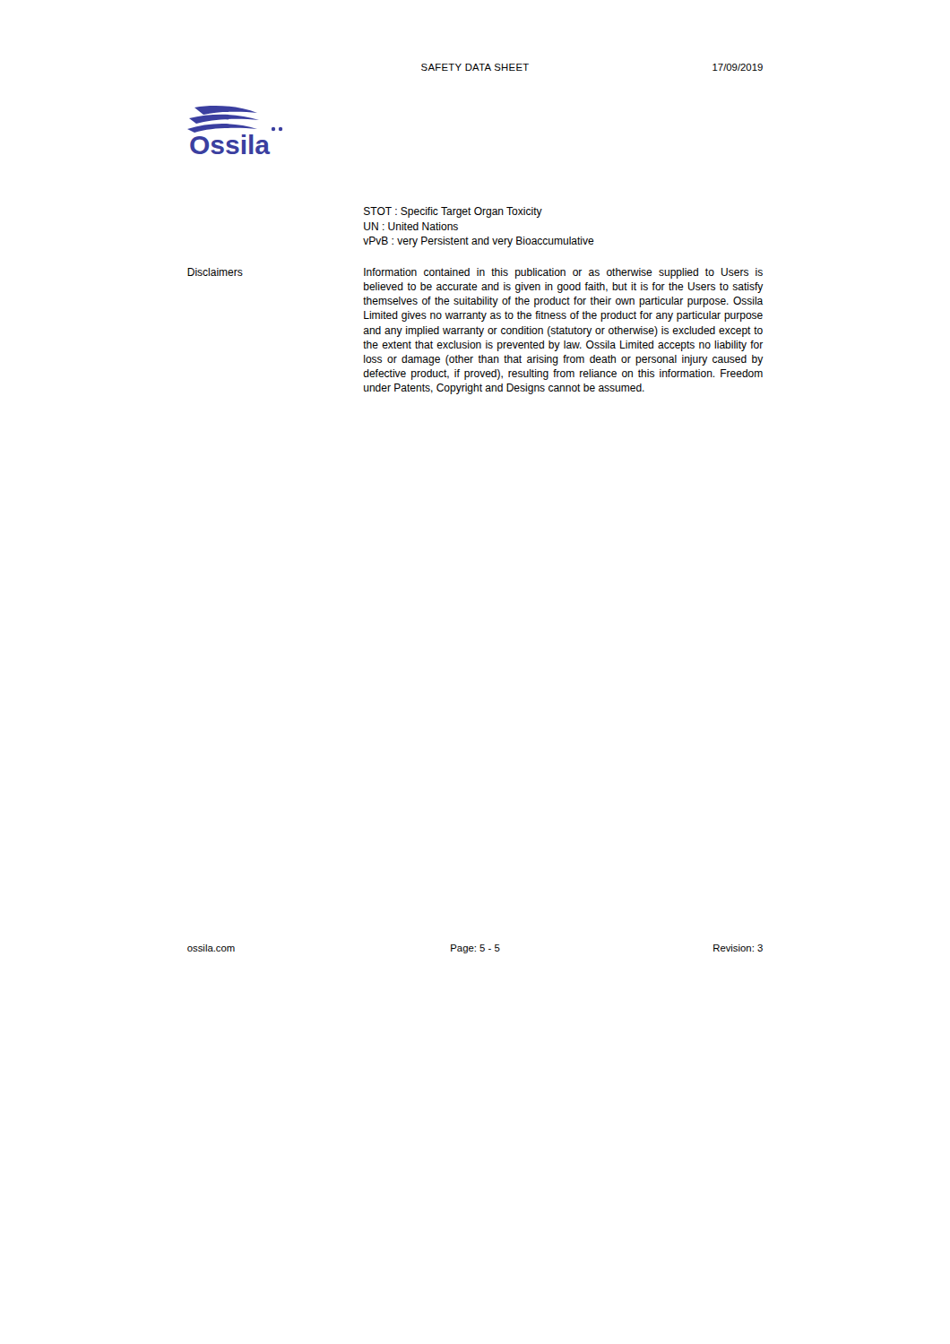SAFETY DATA SHEET
17/09/2019
Ossila
STOT : Specific Target Organ Toxicity
UN : United Nations
vPvB : very Persistent and very Bioaccumulative
Disclaimers
Information contained in this publication or as otherwise supplied to Users is believed to be accurate and is given in good faith, but it is for the Users to satisfy themselves of the suitability of the product for their own particular purpose. Ossila Limited gives no warranty as to the fitness of the product for any particular purpose and any implied warranty or condition (statutory or otherwise) is excluded except to the extent that exclusion is prevented by law. Ossila Limited accepts no liability for loss or damage (other than that arising from death or personal injury caused by defective product, if proved), resulting from reliance on this information. Freedom under Patents, Copyright and Designs cannot be assumed.
ossila.com
Page: 5 - 5
Revision: 3